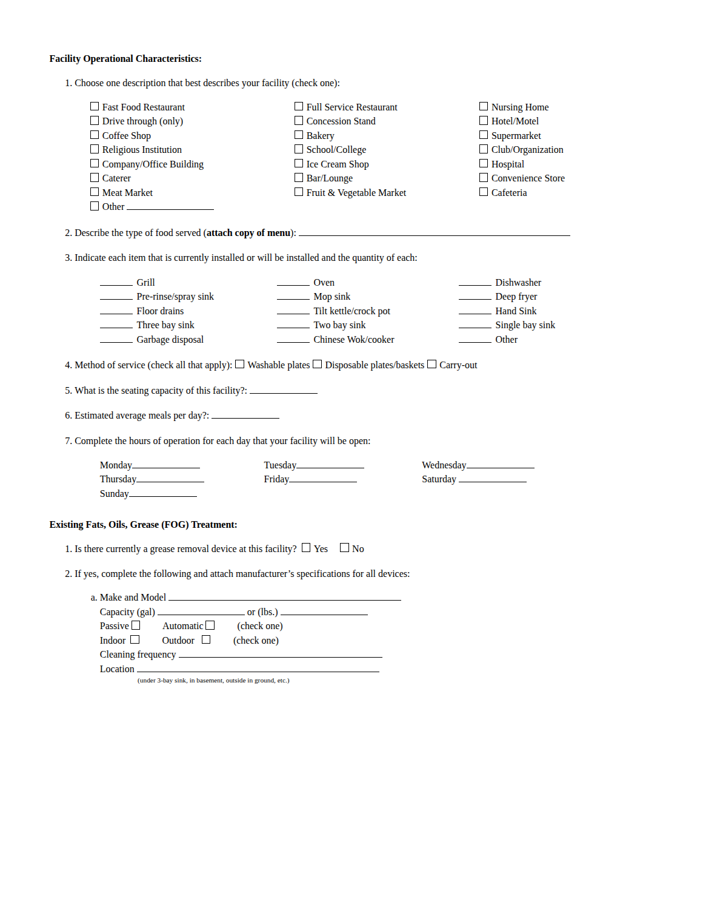Facility Operational Characteristics:
Choose one description that best describes your facility (check one):
| Fast Food Restaurant | Full Service Restaurant | Nursing Home |
| Drive through (only) | Concession Stand | Hotel/Motel |
| Coffee Shop | Bakery | Supermarket |
| Religious Institution | School/College | Club/Organization |
| Company/Office Building | Ice Cream Shop | Hospital |
| Caterer | Bar/Lounge | Convenience Store |
| Meat Market | Fruit & Vegetable Market | Cafeteria |
| Other | | |
Describe the type of food served (attach copy of menu):
Indicate each item that is currently installed or will be installed and the quantity of each:
| Grill | Oven | Dishwasher |
| Pre-rinse/spray sink | Mop sink | Deep fryer |
| Floor drains | Tilt kettle/crock pot | Hand Sink |
| Three bay sink | Two bay sink | Single bay sink |
| Garbage disposal | Chinese Wok/cooker | Other |
Method of service (check all that apply): Washable plates Disposable plates/baskets Carry-out
What is the seating capacity of this facility?:
Estimated average meals per day?:
Complete the hours of operation for each day that your facility will be open:
| Monday | Tuesday | Wednesday |
| Thursday | Friday | Saturday |
| Sunday | | |
Existing Fats, Oils, Grease (FOG) Treatment:
Is there currently a grease removal device at this facility? Yes No
If yes, complete the following and attach manufacturer’s specifications for all devices:
Make and Model
Capacity (gal) or (lbs.)
Passive Automatic (check one)
Indoor Outdoor (check one)
Cleaning frequency
Location
(under 3-bay sink, in basement, outside in ground, etc.)